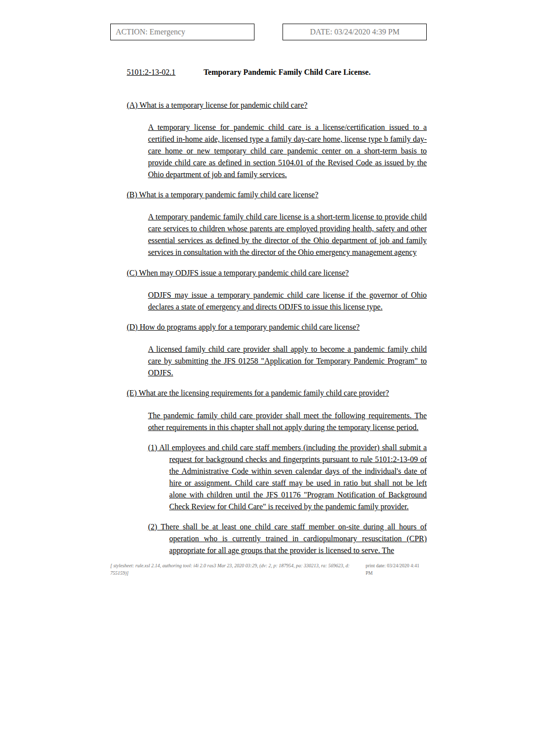ACTION: Emergency
DATE: 03/24/2020 4:39 PM
5101:2-13-02.1 Temporary Pandemic Family Child Care License.
(A) What is a temporary license for pandemic child care?
A temporary license for pandemic child care is a license/certification issued to a certified in-home aide, licensed type a family day-care home, license type b family day-care home or new temporary child care pandemic center on a short-term basis to provide child care as defined in section 5104.01 of the Revised Code as issued by the Ohio department of job and family services.
(B) What is a temporary pandemic family child care license?
A temporary pandemic family child care license is a short-term license to provide child care services to children whose parents are employed providing health, safety and other essential services as defined by the director of the Ohio department of job and family services in consultation with the director of the Ohio emergency management agency
(C) When may ODJFS issue a temporary pandemic child care license?
ODJFS may issue a temporary pandemic child care license if the governor of Ohio declares a state of emergency and directs ODJFS to issue this license type.
(D) How do programs apply for a temporary pandemic child care license?
A licensed family child care provider shall apply to become a pandemic family child care by submitting the JFS 01258 "Application for Temporary Pandemic Program" to ODJFS.
(E) What are the licensing requirements for a pandemic family child care provider?
The pandemic family child care provider shall meet the following requirements. The other requirements in this chapter shall not apply during the temporary license period.
(1) All employees and child care staff members (including the provider) shall submit a request for background checks and fingerprints pursuant to rule 5101:2-13-09 of the Administrative Code within seven calendar days of the individual's date of hire or assignment. Child care staff may be used in ratio but shall not be left alone with children until the JFS 01176 "Program Notification of Background Check Review for Child Care" is received by the pandemic family provider.
(2) There shall be at least one child care staff member on-site during all hours of operation who is currently trained in cardiopulmonary resuscitation (CPR) appropriate for all age groups that the provider is licensed to serve. The
[ stylesheet: rule.xsl 2.14, authoring tool: i4i 2.0 ras3 Mar 23, 2020 03:29, (dv: 2, p: 187954, pa: 330213, ra: 569623, d: 755159)]
print date: 03/24/2020 4:41 PM